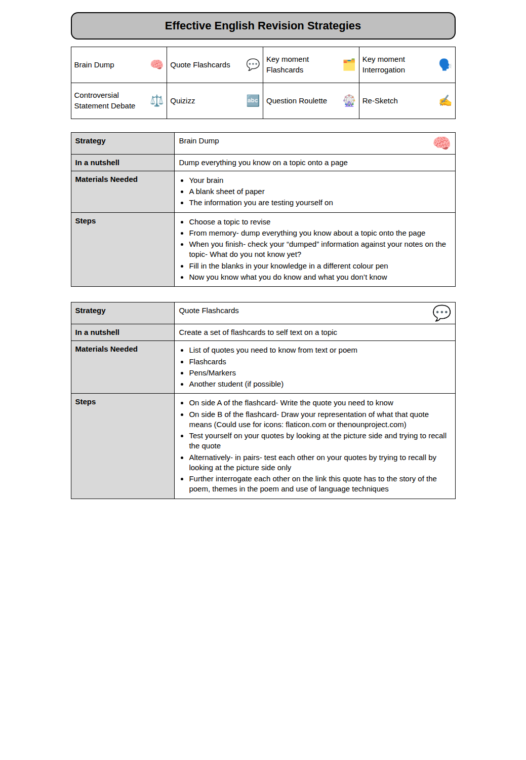Effective English Revision Strategies
| Brain Dump 🧠 | Quote Flashcards 💬 | Key moment Flashcards 🗂️ | Key moment Interrogation 🗣️ |
| Controversial Statement Debate ⚖️ | Quizizz 🔤 | Question Roulette 🎡 | Re-Sketch ✍️ |
| Strategy | Brain Dump 🧠 |
| In a nutshell | Dump everything you know on a topic onto a page |
| Materials Needed | Your brain A blank sheet of paper The information you are testing yourself on |
| Steps | Choose a topic to revise From memory- dump everything you know about a topic onto the page When you finish- check your “dumped” information against your notes on the topic- What do you not know yet? Fill in the blanks in your knowledge in a different colour pen Now you know what you do know and what you don’t know |
| Strategy | Quote Flashcards 💬 |
| In a nutshell | Create a set of flashcards to self text on a topic |
| Materials Needed | List of quotes you need to know from text or poem Flashcards Pens/Markers Another student (if possible) |
| Steps | On side A of the flashcard- Write the quote you need to know On side B of the flashcard- Draw your representation of what that quote means (Could use for icons: flaticon.com or thenounproject.com) Test yourself on your quotes by looking at the picture side and trying to recall the quote Alternatively- in pairs- test each other on your quotes by trying to recall by looking at the picture side only Further interrogate each other on the link this quote has to the story of the poem, themes in the poem and use of language techniques |